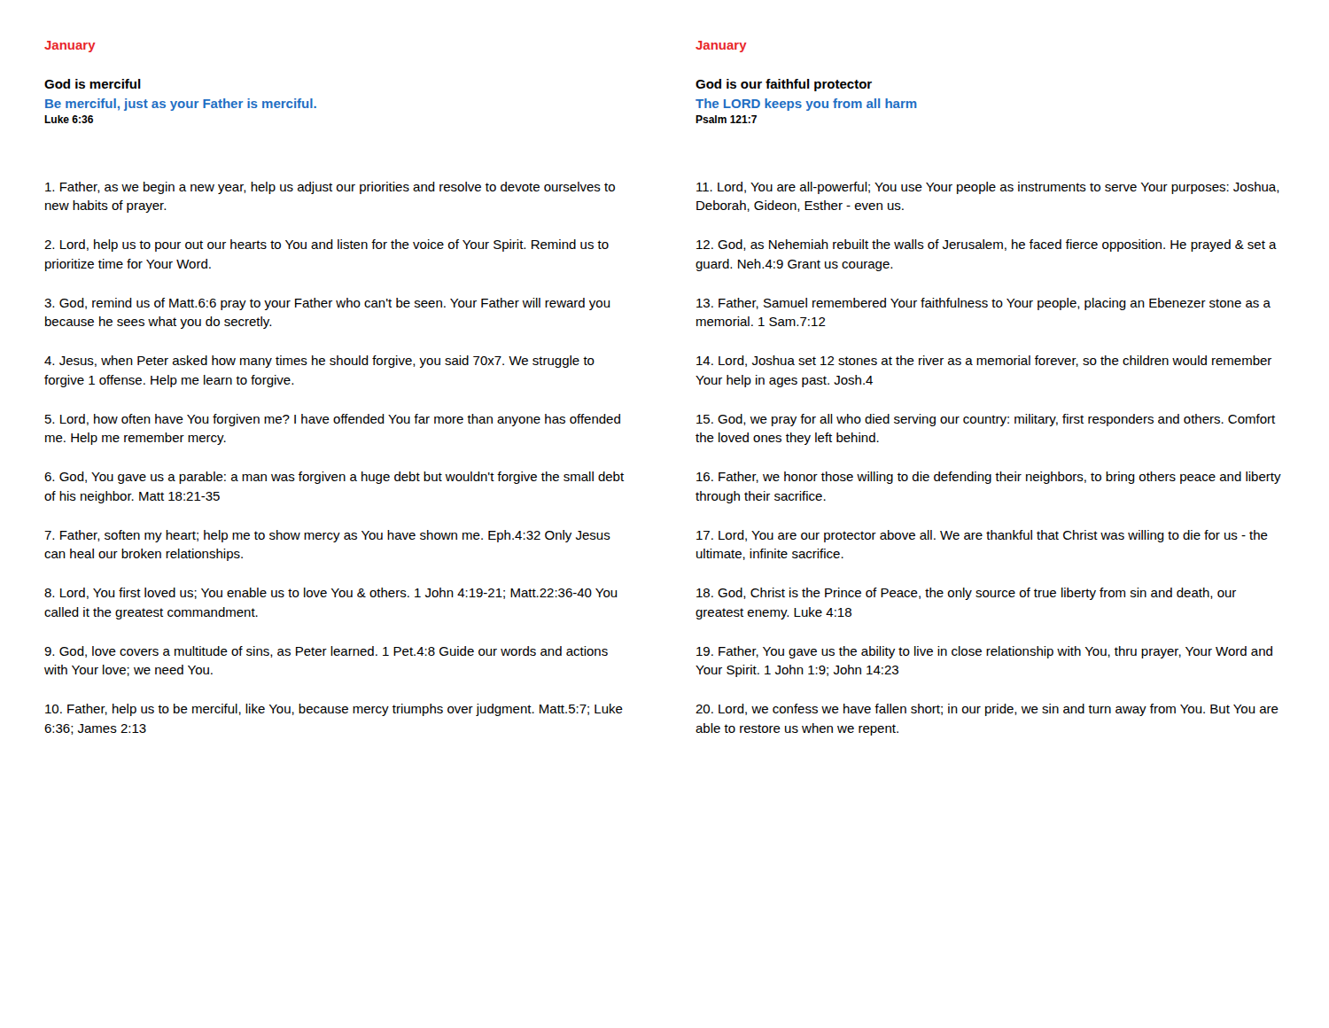January
God is merciful
Be merciful, just as your Father is merciful.
Luke 6:36
1. Father, as we begin a new year, help us adjust our priorities and resolve to devote ourselves to new habits of prayer.
2. Lord, help us to pour out our hearts to You and listen for the voice of Your Spirit. Remind us to prioritize time for Your Word.
3. God, remind us of Matt.6:6 pray to your Father who can't be seen. Your Father will reward you because he sees what you do secretly.
4. Jesus, when Peter asked how many times he should forgive, you said 70x7. We struggle to forgive 1 offense. Help me learn to forgive.
5. Lord, how often have You forgiven me? I have offended You far more than anyone has offended me. Help me remember mercy.
6. God, You gave us a parable: a man was forgiven a huge debt but wouldn't forgive the small debt of his neighbor. Matt 18:21-35
7. Father, soften my heart; help me to show mercy as You have shown me. Eph.4:32 Only Jesus can heal our broken relationships.
8. Lord, You first loved us; You enable us to love You & others. 1 John 4:19-21; Matt.22:36-40 You called it the greatest commandment.
9. God, love covers a multitude of sins, as Peter learned. 1 Pet.4:8 Guide our words and actions with Your love; we need You.
10. Father, help us to be merciful, like You, because mercy triumphs over judgment. Matt.5:7; Luke 6:36; James 2:13
January
God is our faithful protector
The LORD keeps you from all harm
Psalm 121:7
11. Lord, You are all-powerful; You use Your people as instruments to serve Your purposes: Joshua, Deborah, Gideon, Esther - even us.
12. God, as Nehemiah rebuilt the walls of Jerusalem, he faced fierce opposition. He prayed & set a guard. Neh.4:9 Grant us courage.
13. Father, Samuel remembered Your faithfulness to Your people, placing an Ebenezer stone as a memorial. 1 Sam.7:12
14. Lord, Joshua set 12 stones at the river as a memorial forever, so the children would remember Your help in ages past. Josh.4
15. God, we pray for all who died serving our country: military, first responders and others. Comfort the loved ones they left behind.
16. Father, we honor those willing to die defending their neighbors, to bring others peace and liberty through their sacrifice.
17. Lord, You are our protector above all. We are thankful that Christ was willing to die for us - the ultimate, infinite sacrifice.
18. God, Christ is the Prince of Peace, the only source of true liberty from sin and death, our greatest enemy. Luke 4:18
19. Father, You gave us the ability to live in close relationship with You, thru prayer, Your Word and Your Spirit. 1 John 1:9; John 14:23
20. Lord, we confess we have fallen short; in our pride, we sin and turn away from You. But You are able to restore us when we repent.